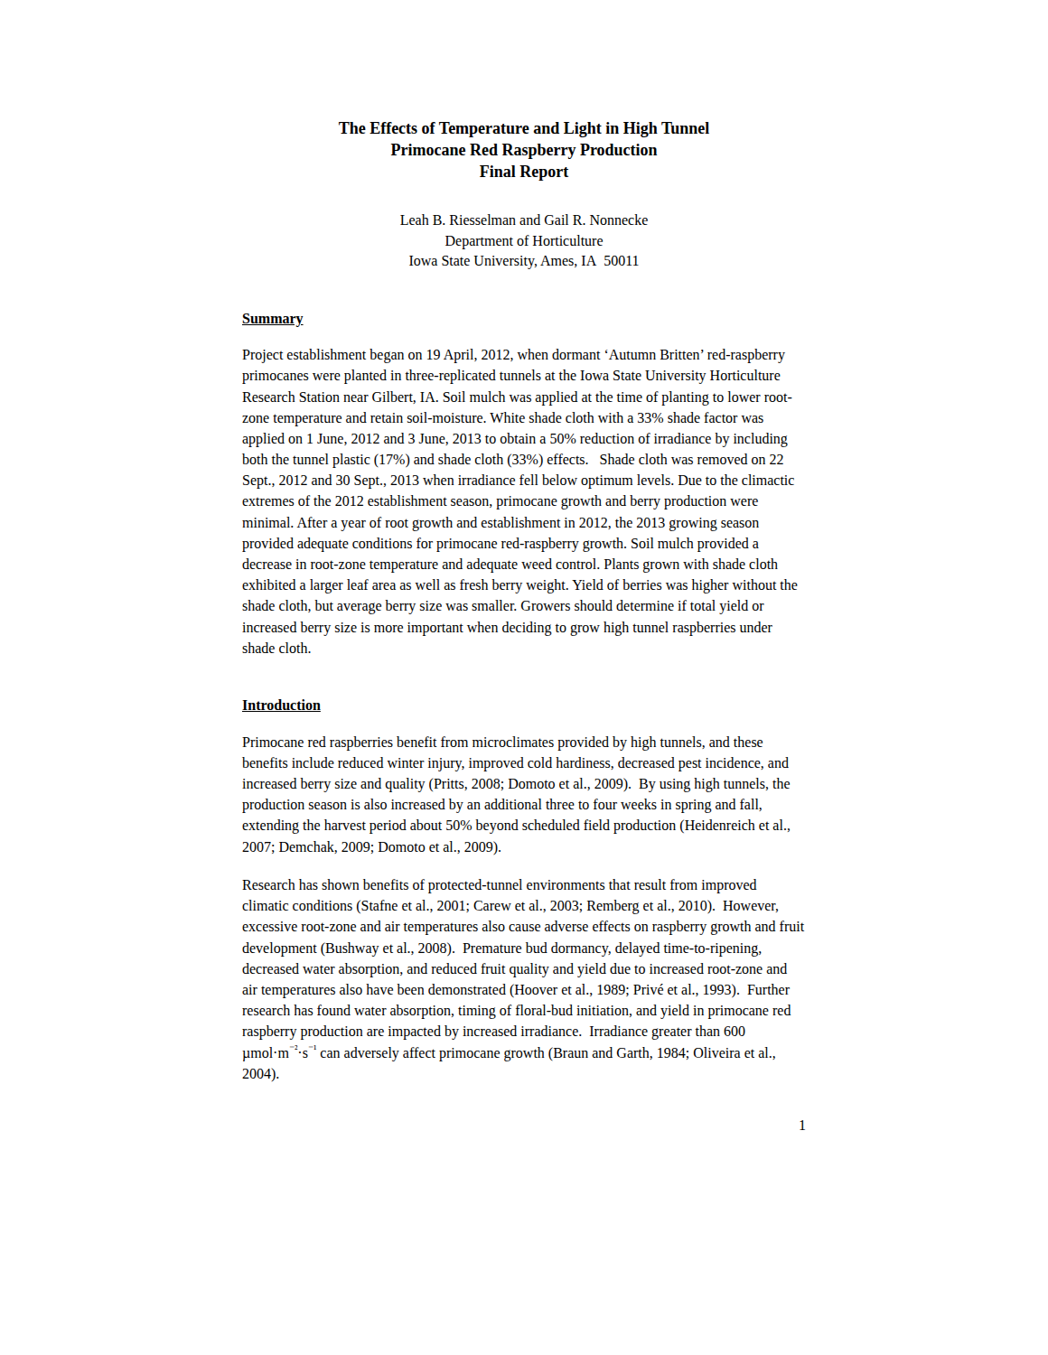The Effects of Temperature and Light in High Tunnel
Primocane Red Raspberry Production
Final Report
Leah B. Riesselman and Gail R. Nonnecke
Department of Horticulture
Iowa State University, Ames, IA 50011
Summary
Project establishment began on 19 April, 2012, when dormant ‘Autumn Britten’ red-raspberry primocanes were planted in three-replicated tunnels at the Iowa State University Horticulture Research Station near Gilbert, IA. Soil mulch was applied at the time of planting to lower root-zone temperature and retain soil-moisture. White shade cloth with a 33% shade factor was applied on 1 June, 2012 and 3 June, 2013 to obtain a 50% reduction of irradiance by including both the tunnel plastic (17%) and shade cloth (33%) effects. Shade cloth was removed on 22 Sept., 2012 and 30 Sept., 2013 when irradiance fell below optimum levels. Due to the climactic extremes of the 2012 establishment season, primocane growth and berry production were minimal. After a year of root growth and establishment in 2012, the 2013 growing season provided adequate conditions for primocane red-raspberry growth. Soil mulch provided a decrease in root-zone temperature and adequate weed control. Plants grown with shade cloth exhibited a larger leaf area as well as fresh berry weight. Yield of berries was higher without the shade cloth, but average berry size was smaller. Growers should determine if total yield or increased berry size is more important when deciding to grow high tunnel raspberries under shade cloth.
Introduction
Primocane red raspberries benefit from microclimates provided by high tunnels, and these benefits include reduced winter injury, improved cold hardiness, decreased pest incidence, and increased berry size and quality (Pritts, 2008; Domoto et al., 2009). By using high tunnels, the production season is also increased by an additional three to four weeks in spring and fall, extending the harvest period about 50% beyond scheduled field production (Heidenreich et al., 2007; Demchak, 2009; Domoto et al., 2009).
Research has shown benefits of protected-tunnel environments that result from improved climatic conditions (Stafne et al., 2001; Carew et al., 2003; Remberg et al., 2010). However, excessive root-zone and air temperatures also cause adverse effects on raspberry growth and fruit development (Bushway et al., 2008). Premature bud dormancy, delayed time-to-ripening, decreased water absorption, and reduced fruit quality and yield due to increased root-zone and air temperatures also have been demonstrated (Hoover et al., 1989; Privé et al., 1993). Further research has found water absorption, timing of floral-bud initiation, and yield in primocane red raspberry production are impacted by increased irradiance. Irradiance greater than 600 µmol·m⁻²·s⁻¹ can adversely affect primocane growth (Braun and Garth, 1984; Oliveira et al., 2004).
1